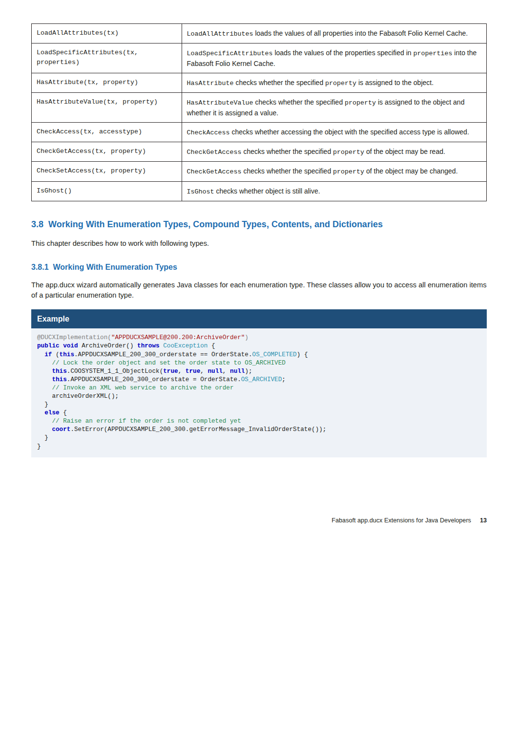| LoadAllAttributes(tx) | LoadAllAttributes loads the values of all properties into the Fabasoft Folio Kernel Cache. |
| LoadSpecificAttributes(tx, properties) | LoadSpecificAttributes loads the values of the properties specified in properties into the Fabasoft Folio Kernel Cache. |
| HasAttribute(tx, property) | HasAttribute checks whether the specified property is assigned to the object. |
| HasAttributeValue(tx, property) | HasAttributeValue checks whether the specified property is assigned to the object and whether it is assigned a value. |
| CheckAccess(tx, accesstype) | CheckAccess checks whether accessing the object with the specified access type is allowed. |
| CheckGetAccess(tx, property) | CheckGetAccess checks whether the specified property of the object may be read. |
| CheckSetAccess(tx, property) | CheckGetAccess checks whether the specified property of the object may be changed. |
| IsGhost() | IsGhost checks whether object is still alive. |
3.8 Working With Enumeration Types, Compound Types, Contents, and Dictionaries
This chapter describes how to work with following types.
3.8.1 Working With Enumeration Types
The app.ducx wizard automatically generates Java classes for each enumeration type. These classes allow you to access all enumeration items of a particular enumeration type.
Example
@DUCXImplementation("APPDUCXSAMPLE@200.200:ArchiveOrder") public void ArchiveOrder() throws CooException { if (this.APPDUCXSAMPLE_200_300_orderstate == OrderState.OS_COMPLETED) { // Lock the order object and set the order state to OS_ARCHIVED this.COOSYSTEM_1_1_ObjectLock(true, true, null, null); this.APPDUCXSAMPLE_200_300_orderstate = OrderState.OS_ARCHIVED; // Invoke an XML web service to archive the order archiveOrderXML(); } else { // Raise an error if the order is not completed yet coort.SetError(APPDUCXSAMPLE_200_300.getErrorMessage_InvalidOrderState()); } }
Fabasoft app.ducx Extensions for Java Developers13